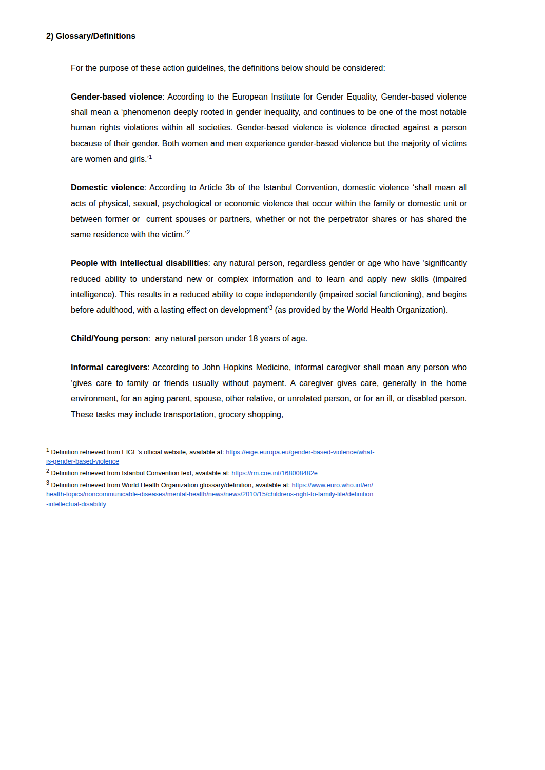2) Glossary/Definitions
For the purpose of these action guidelines, the definitions below should be considered:
Gender-based violence: According to the European Institute for Gender Equality, Gender-based violence shall mean a ‘phenomenon deeply rooted in gender inequality, and continues to be one of the most notable human rights violations within all societies. Gender-based violence is violence directed against a person because of their gender. Both women and men experience gender-based violence but the majority of victims are women and girls.’1
Domestic violence: According to Article 3b of the Istanbul Convention, domestic violence ‘shall mean all acts of physical, sexual, psychological or economic violence that occur within the family or domestic unit or between former or current spouses or partners, whether or not the perpetrator shares or has shared the same residence with the victim.’2
People with intellectual disabilities: any natural person, regardless gender or age who have ‘significantly reduced ability to understand new or complex information and to learn and apply new skills (impaired intelligence). This results in a reduced ability to cope independently (impaired social functioning), and begins before adulthood, with a lasting effect on development’3 (as provided by the World Health Organization).
Child/Young person: any natural person under 18 years of age.
Informal caregivers: According to John Hopkins Medicine, informal caregiver shall mean any person who ‘gives care to family or friends usually without payment. A caregiver gives care, generally in the home environment, for an aging parent, spouse, other relative, or unrelated person, or for an ill, or disabled person. These tasks may include transportation, grocery shopping,
1 Definition retrieved from EIGE’s official website, available at: https://eige.europa.eu/gender-based-violence/what-is-gender-based-violence
2 Definition retrieved from Istanbul Convention text, available at: https://rm.coe.int/168008482e
3 Definition retrieved from World Health Organization glossary/definition, available at: https://www.euro.who.int/en/health-topics/noncommunicable-diseases/mental-health/news/news/2010/15/childrens-right-to-family-life/definition-intellectual-disability